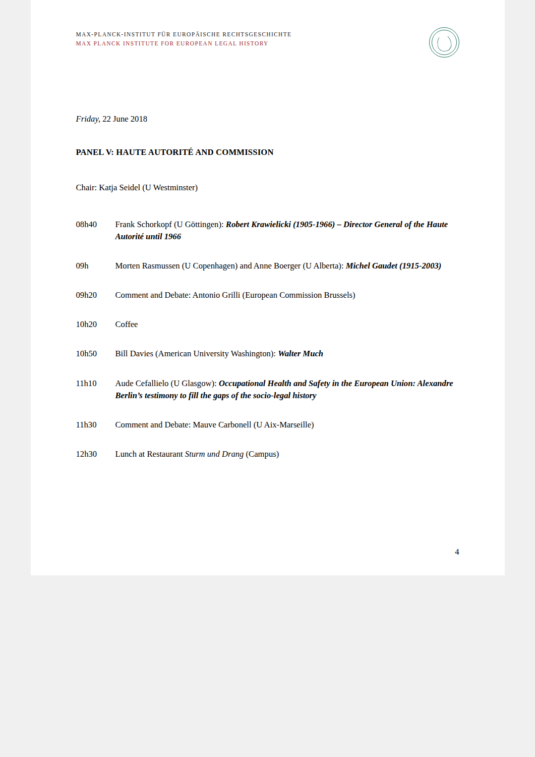Max-Planck-Institut für Europäische Rechtsgeschichte
Max Planck Institute for European Legal History
Friday, 22 June 2018
PANEL V: HAUTE AUTORITÉ AND COMMISSION
Chair: Katja Seidel (U Westminster)
| 08h40 | Frank Schorkopf (U Göttingen): Robert Krawielicki (1905-1966) – Director General of the Haute Autorité until 1966 |
| 09h | Morten Rasmussen (U Copenhagen) and Anne Boerger (U Alberta): Michel Gaudet (1915-2003) |
| 09h20 | Comment and Debate: Antonio Grilli (European Commission Brussels) |
| 10h20 | Coffee |
| 10h50 | Bill Davies (American University Washington): Walter Much |
| 11h10 | Aude Cefallielo (U Glasgow): Occupational Health and Safety in the European Union: Alexandre Berlin’s testimony to fill the gaps of the socio-legal history |
| 11h30 | Comment and Debate: Mauve Carbonell (U Aix-Marseille) |
| 12h30 | Lunch at Restaurant Sturm und Drang (Campus) |
4